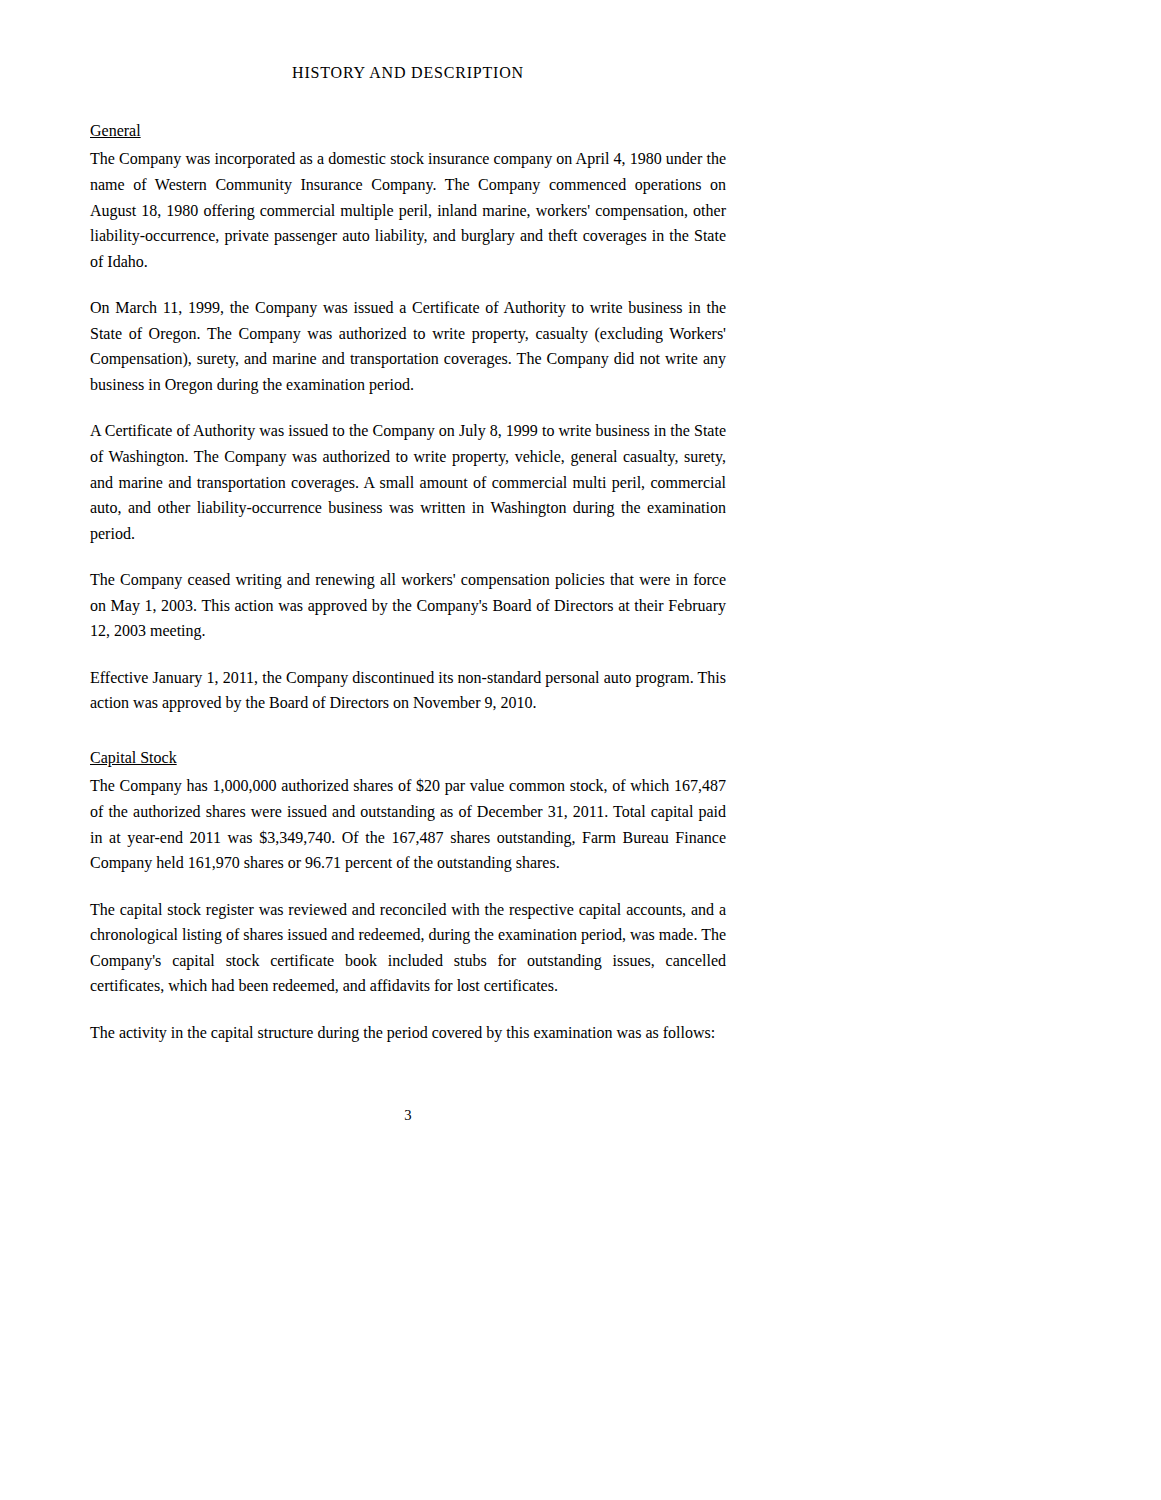HISTORY AND DESCRIPTION
General
The Company was incorporated as a domestic stock insurance company on April 4, 1980 under the name of Western Community Insurance Company. The Company commenced operations on August 18, 1980 offering commercial multiple peril, inland marine, workers' compensation, other liability-occurrence, private passenger auto liability, and burglary and theft coverages in the State of Idaho.
On March 11, 1999, the Company was issued a Certificate of Authority to write business in the State of Oregon. The Company was authorized to write property, casualty (excluding Workers' Compensation), surety, and marine and transportation coverages. The Company did not write any business in Oregon during the examination period.
A Certificate of Authority was issued to the Company on July 8, 1999 to write business in the State of Washington. The Company was authorized to write property, vehicle, general casualty, surety, and marine and transportation coverages. A small amount of commercial multi peril, commercial auto, and other liability-occurrence business was written in Washington during the examination period.
The Company ceased writing and renewing all workers' compensation policies that were in force on May 1, 2003. This action was approved by the Company's Board of Directors at their February 12, 2003 meeting.
Effective January 1, 2011, the Company discontinued its non-standard personal auto program. This action was approved by the Board of Directors on November 9, 2010.
Capital Stock
The Company has 1,000,000 authorized shares of $20 par value common stock, of which 167,487 of the authorized shares were issued and outstanding as of December 31, 2011. Total capital paid in at year-end 2011 was $3,349,740. Of the 167,487 shares outstanding, Farm Bureau Finance Company held 161,970 shares or 96.71 percent of the outstanding shares.
The capital stock register was reviewed and reconciled with the respective capital accounts, and a chronological listing of shares issued and redeemed, during the examination period, was made. The Company's capital stock certificate book included stubs for outstanding issues, cancelled certificates, which had been redeemed, and affidavits for lost certificates.
The activity in the capital structure during the period covered by this examination was as follows:
3